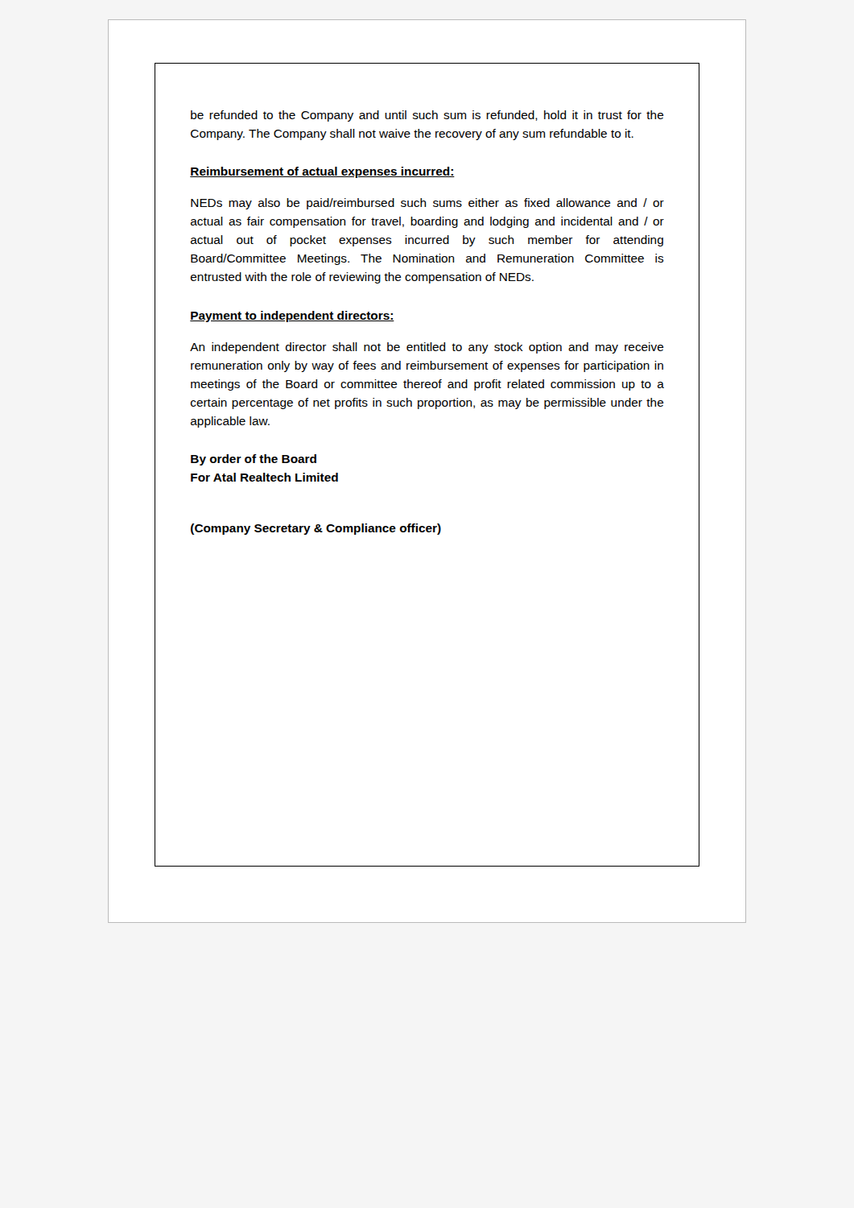be refunded to the Company and until such sum is refunded, hold it in trust for the Company. The Company shall not waive the recovery of any sum refundable to it.
Reimbursement of actual expenses incurred:
NEDs may also be paid/reimbursed such sums either as fixed allowance and / or actual as fair compensation for travel, boarding and lodging and incidental and / or actual out of pocket expenses incurred by such member for attending Board/Committee Meetings. The Nomination and Remuneration Committee is entrusted with the role of reviewing the compensation of NEDs.
Payment to independent directors:
An independent director shall not be entitled to any stock option and may receive remuneration only by way of fees and reimbursement of expenses for participation in meetings of the Board or committee thereof and profit related commission up to a certain percentage of net profits in such proportion, as may be permissible under the applicable law.
By order of the Board
For Atal Realtech Limited
(Company Secretary & Compliance officer)